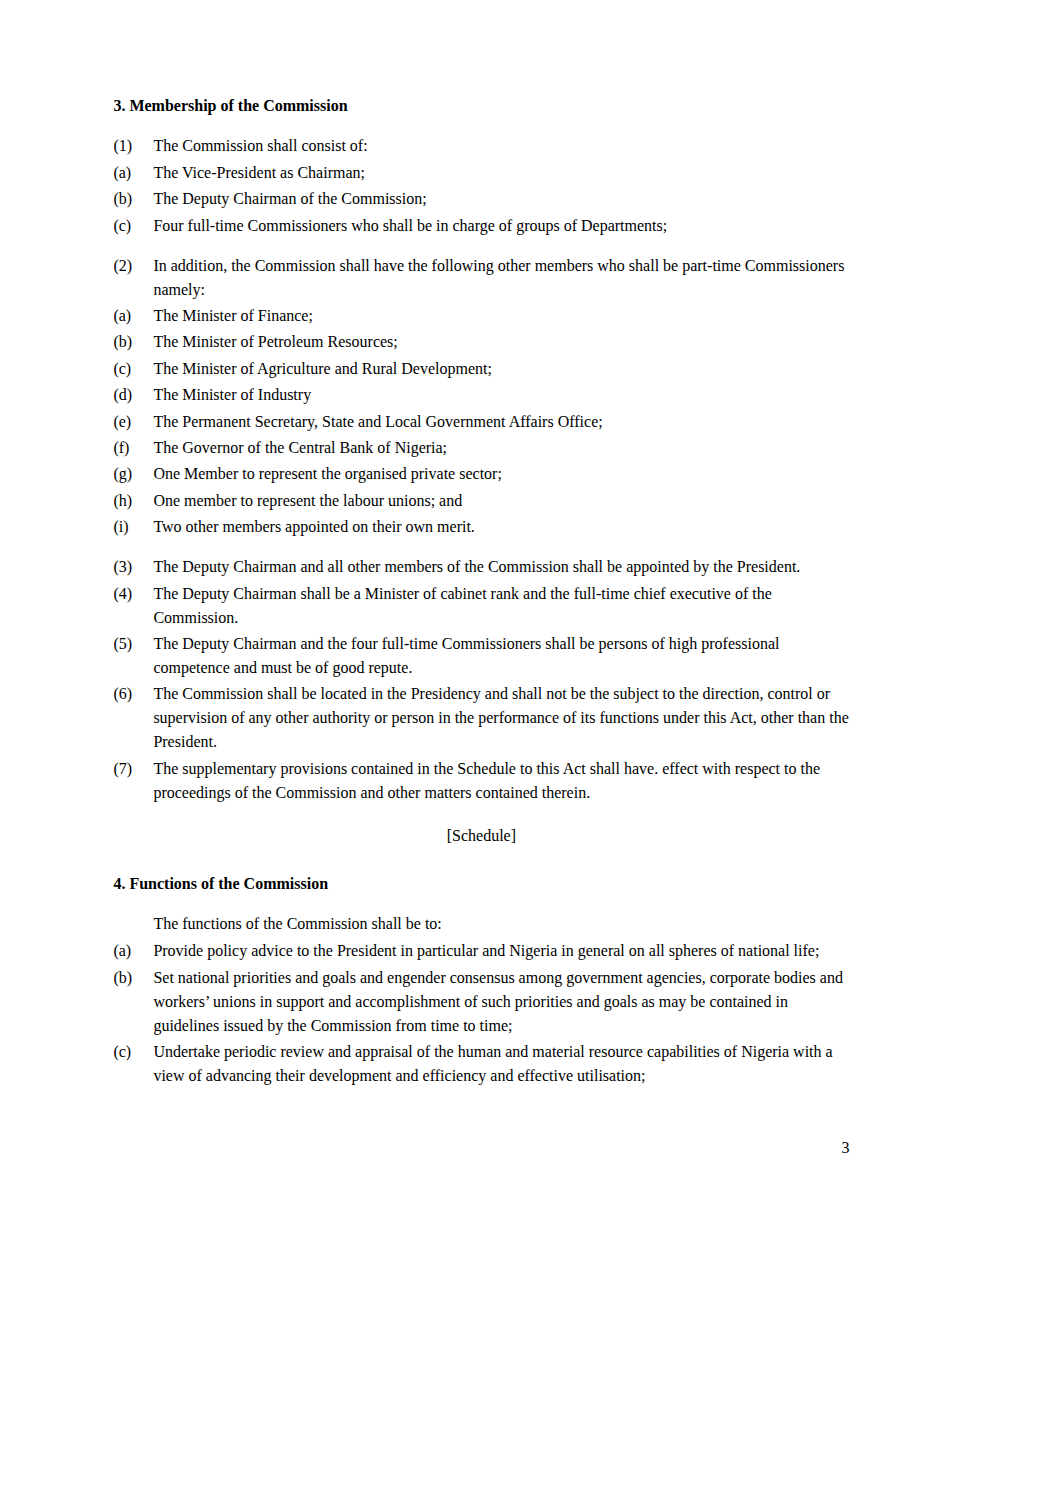3. Membership of the Commission
(1) The Commission shall consist of:
(a) The Vice-President as Chairman;
(b) The Deputy Chairman of the Commission;
(c) Four full-time Commissioners who shall be in charge of groups of Departments;
(2) In addition, the Commission shall have the following other members who shall be part-time Commissioners namely:
(a) The Minister of Finance;
(b) The Minister of Petroleum Resources;
(c) The Minister of Agriculture and Rural Development;
(d) The Minister of Industry
(e) The Permanent Secretary, State and Local Government Affairs Office;
(f) The Governor of the Central Bank of Nigeria;
(g) One Member to represent the organised private sector;
(h) One member to represent the labour unions; and
(i) Two other members appointed on their own merit.
(3) The Deputy Chairman and all other members of the Commission shall be appointed by the President.
(4) The Deputy Chairman shall be a Minister of cabinet rank and the full-time chief executive of the Commission.
(5) The Deputy Chairman and the four full-time Commissioners shall be persons of high professional competence and must be of good repute.
(6) The Commission shall be located in the Presidency and shall not be the subject to the direction, control or supervision of any other authority or person in the performance of its functions under this Act, other than the President.
(7) The supplementary provisions contained in the Schedule to this Act shall have. effect with respect to the proceedings of the Commission and other matters contained therein.
[Schedule]
4. Functions of the Commission
The functions of the Commission shall be to:
(a) Provide policy advice to the President in particular and Nigeria in general on all spheres of national life;
(b) Set national priorities and goals and engender consensus among government agencies, corporate bodies and workers’ unions in support and accomplishment of such priorities and goals as may be contained in guidelines issued by the Commission from time to time;
(c) Undertake periodic review and appraisal of the human and material resource capabilities of Nigeria with a view of advancing their development and efficiency and effective utilisation;
3